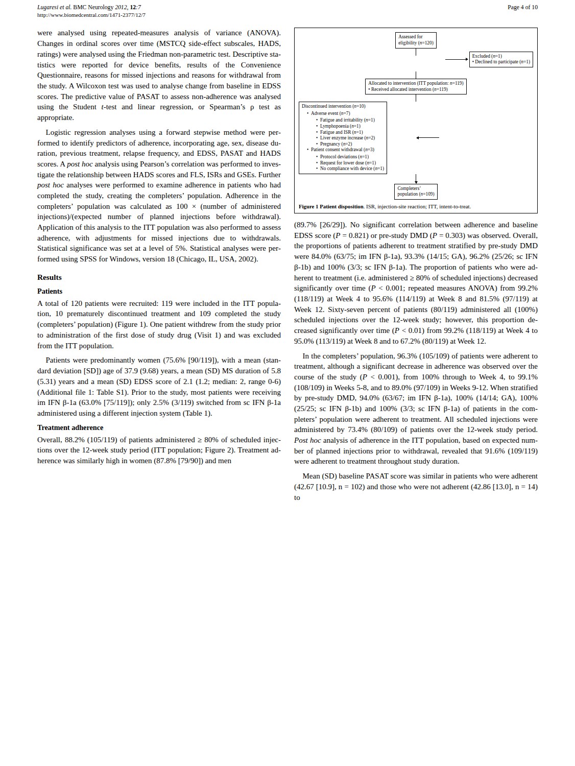Lugaresi et al. BMC Neurology 2012, 12:7
http://www.biomedcentral.com/1471-2377/12/7
Page 4 of 10
were analysed using repeated-measures analysis of variance (ANOVA). Changes in ordinal scores over time (MSTCQ side-effect subscales, HADS, ratings) were analysed using the Friedman non-parametric test. Descriptive statistics were reported for device benefits, results of the Convenience Questionnaire, reasons for missed injections and reasons for withdrawal from the study. A Wilcoxon test was used to analyse change from baseline in EDSS scores. The predictive value of PASAT to assess non-adherence was analysed using the Student t-test and linear regression, or Spearman’s ρ test as appropriate.
Logistic regression analyses using a forward stepwise method were performed to identify predictors of adherence, incorporating age, sex, disease duration, previous treatment, relapse frequency, and EDSS, PASAT and HADS scores. A post hoc analysis using Pearson’s correlation was performed to investigate the relationship between HADS scores and FLS, ISRs and GSEs. Further post hoc analyses were performed to examine adherence in patients who had completed the study, creating the completers’ population. Adherence in the completers’ population was calculated as 100 × (number of administered injections)/(expected number of planned injections before withdrawal). Application of this analysis to the ITT population was also performed to assess adherence, with adjustments for missed injections due to withdrawals. Statistical significance was set at a level of 5%. Statistical analyses were performed using SPSS for Windows, version 18 (Chicago, IL, USA, 2002).
Results
Patients
A total of 120 patients were recruited: 119 were included in the ITT population, 10 prematurely discontinued treatment and 109 completed the study (completers’ population) (Figure 1). One patient withdrew from the study prior to administration of the first dose of study drug (Visit 1) and was excluded from the ITT population.
Patients were predominantly women (75.6% [90/119]), with a mean (standard deviation [SD]) age of 37.9 (9.68) years, a mean (SD) MS duration of 5.8 (5.31) years and a mean (SD) EDSS score of 2.1 (1.2; median: 2, range 0-6) (Additional file 1: Table S1). Prior to the study, most patients were receiving im IFN β-1a (63.0% [75/119]); only 2.5% (3/119) switched from sc IFN β-1a administered using a different injection system (Table 1).
Treatment adherence
Overall, 88.2% (105/119) of patients administered ≥ 80% of scheduled injections over the 12-week study period (ITT population; Figure 2). Treatment adherence was similarly high in women (87.8% [79/90]) and men
Assessed for
eligibility (n=120)
Excluded (n=1)
• Declined to participate (n=1)
Allocated to intervention (ITT population: n=119)
• Received allocated intervention (n=119)
Discontinued intervention (n=10)
Adverse event (n=7)
Fatigue and irritability (n=1)
Lymphopoenia (n=1)
Fatigue and ISR (n=1)
Liver enzyme increase (n=2)
Pregnancy (n=2)
Patient consent withdrawal (n=3)
Protocol deviations (n=1)
Request for lower dose (n=1)
No compliance with device (n=1)
Completers’
population (n=109)
Figure 1 Patient disposition. ISR, injection-site reaction; ITT, intent-to-treat.
(89.7% [26/29]). No significant correlation between adherence and baseline EDSS score (P = 0.821) or pre-study DMD (P = 0.303) was observed. Overall, the proportions of patients adherent to treatment stratified by pre-study DMD were 84.0% (63/75; im IFN β-1a), 93.3% (14/15; GA), 96.2% (25/26; sc IFN β-1b) and 100% (3/3; sc IFN β-1a). The proportion of patients who were adherent to treatment (i.e. administered ≥ 80% of scheduled injections) decreased significantly over time (P < 0.001; repeated measures ANOVA) from 99.2% (118/119) at Week 4 to 95.6% (114/119) at Week 8 and 81.5% (97/119) at Week 12. Sixty-seven percent of patients (80/119) administered all (100%) scheduled injections over the 12-week study; however, this proportion decreased significantly over time (P < 0.01) from 99.2% (118/119) at Week 4 to 95.0% (113/119) at Week 8 and to 67.2% (80/119) at Week 12.
In the completers’ population, 96.3% (105/109) of patients were adherent to treatment, although a significant decrease in adherence was observed over the course of the study (P < 0.001), from 100% through to Week 4, to 99.1% (108/109) in Weeks 5-8, and to 89.0% (97/109) in Weeks 9-12. When stratified by pre-study DMD, 94.0% (63/67; im IFN β-1a), 100% (14/14; GA), 100% (25/25; sc IFN β-1b) and 100% (3/3; sc IFN β-1a) of patients in the completers’ population were adherent to treatment. All scheduled injections were administered by 73.4% (80/109) of patients over the 12-week study period. Post hoc analysis of adherence in the ITT population, based on expected number of planned injections prior to withdrawal, revealed that 91.6% (109/119) were adherent to treatment throughout study duration.
Mean (SD) baseline PASAT score was similar in patients who were adherent (42.67 [10.9], n = 102) and those who were not adherent (42.86 [13.0], n = 14) to